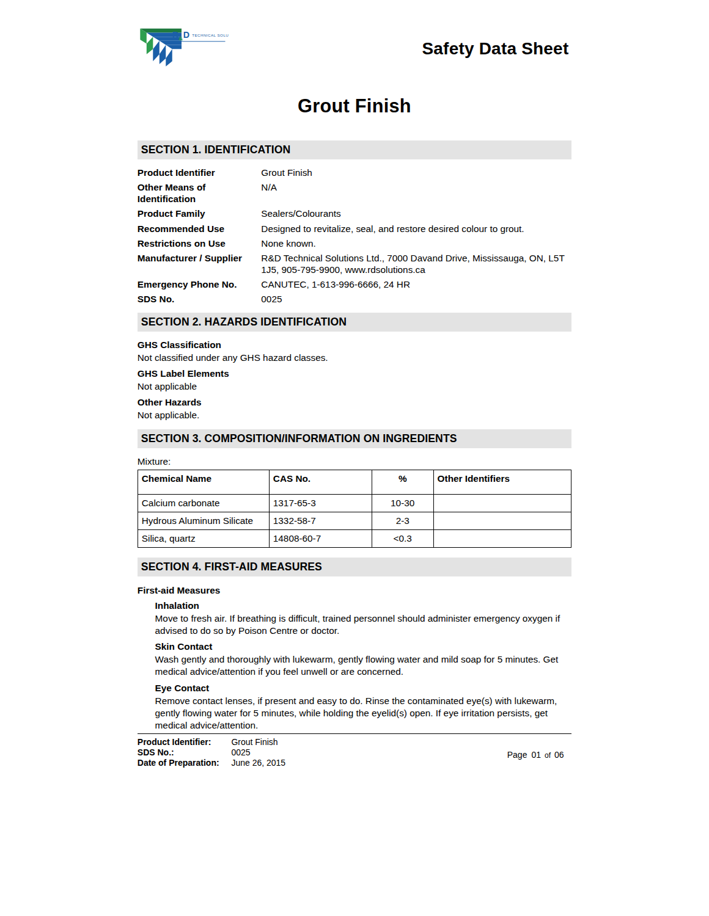R & D TECHNICAL SOLUTIONS
Safety Data Sheet
Grout Finish
SECTION 1. IDENTIFICATION
Product Identifier
Grout Finish
Other Means of Identification
N/A
Product Family
Sealers/Colourants
Recommended Use
Designed to revitalize, seal, and restore desired colour to grout.
Restrictions on Use
None known.
Manufacturer / Supplier
R&D Technical Solutions Ltd., 7000 Davand Drive, Mississauga, ON, L5T 1J5, 905-795-9900, www.rdsolutions.ca
Emergency Phone No.
CANUTEC, 1-613-996-6666, 24 HR
SDS No.
0025
SECTION 2. HAZARDS IDENTIFICATION
GHS Classification
Not classified under any GHS hazard classes.
GHS Label Elements
Not applicable
Other Hazards
Not applicable.
SECTION 3. COMPOSITION/INFORMATION ON INGREDIENTS
Mixture:
| Chemical Name | CAS No. | % | Other Identifiers |
| --- | --- | --- | --- |
| Calcium carbonate | 1317-65-3 | 10-30 | |
| Hydrous Aluminum Silicate | 1332-58-7 | 2-3 | |
| Silica, quartz | 14808-60-7 | <0.3 | |
SECTION 4. FIRST-AID MEASURES
First-aid Measures
Inhalation
Move to fresh air. If breathing is difficult, trained personnel should administer emergency oxygen if advised to do so by Poison Centre or doctor.
Skin Contact
Wash gently and thoroughly with lukewarm, gently flowing water and mild soap for 5 minutes. Get medical advice/attention if you feel unwell or are concerned.
Eye Contact
Remove contact lenses, if present and easy to do. Rinse the contaminated eye(s) with lukewarm, gently flowing water for 5 minutes, while holding the eyelid(s) open. If eye irritation persists, get medical advice/attention.
Product Identifier:
Grout Finish
SDS No.:
0025
Date of Preparation:
June 26, 2015
Page 01 of 06